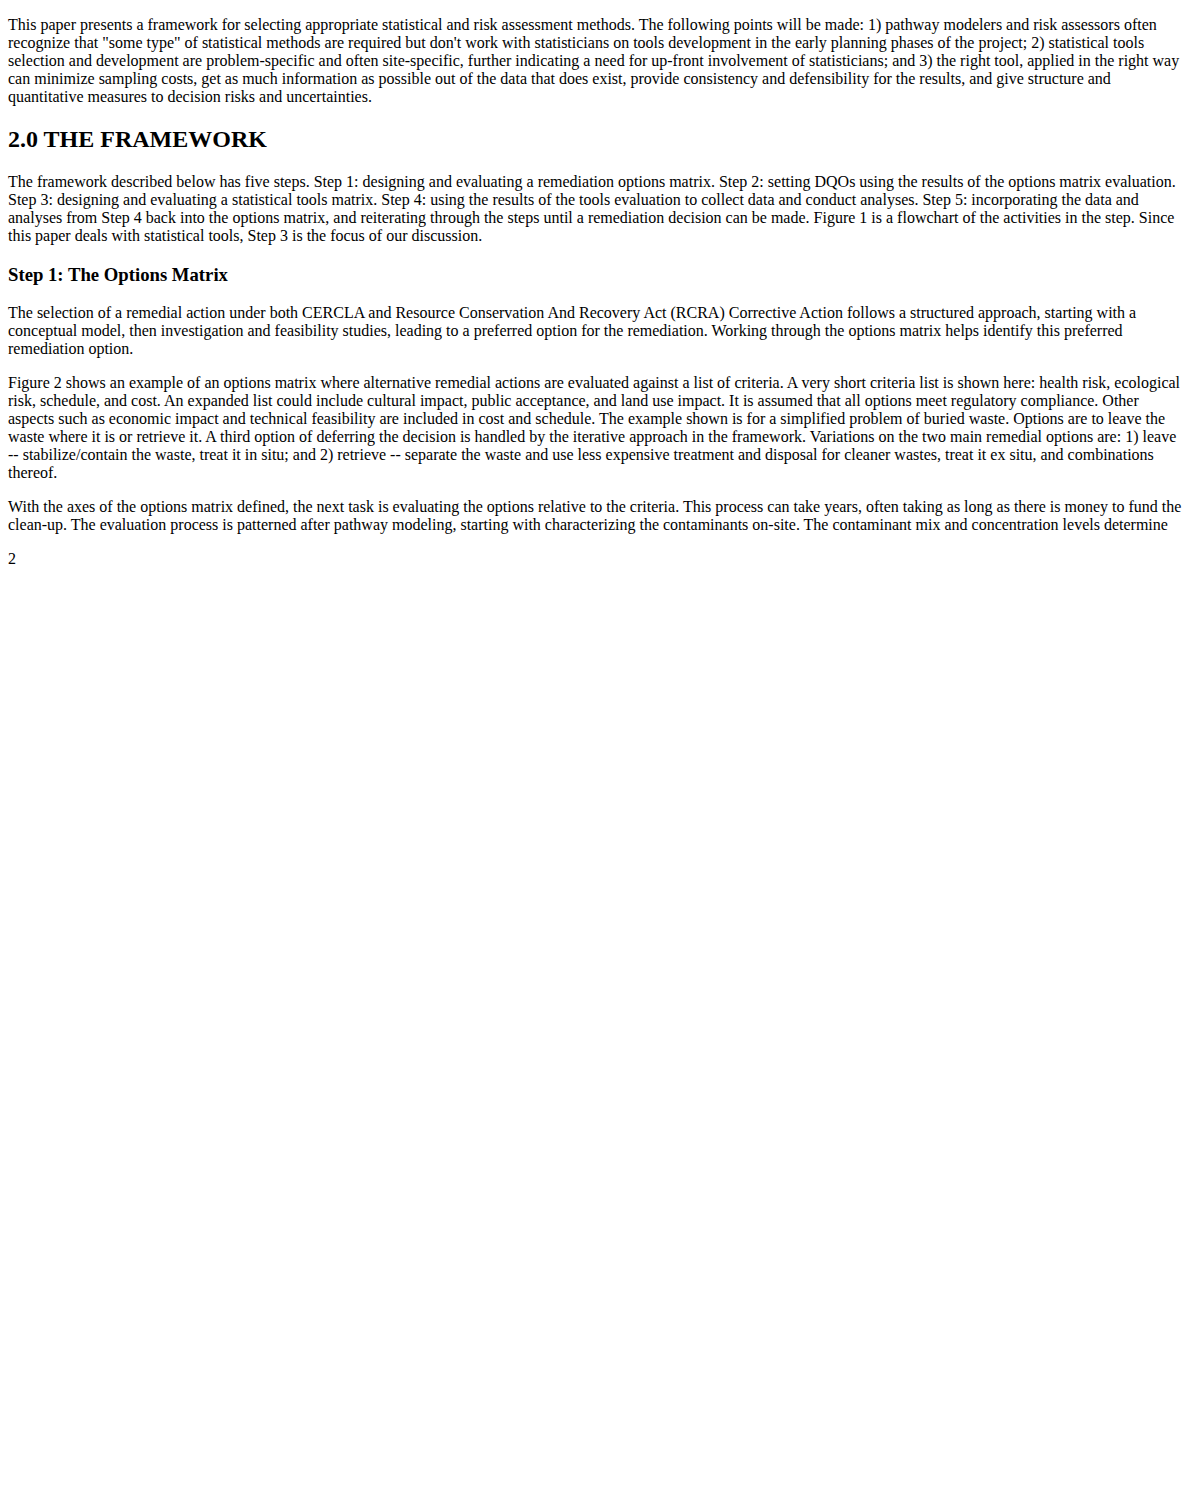This paper presents a framework for selecting appropriate statistical and risk assessment methods. The following points will be made: 1) pathway modelers and risk assessors often recognize that "some type" of statistical methods are required but don't work with statisticians on tools development in the early planning phases of the project; 2) statistical tools selection and development are problem-specific and often site-specific, further indicating a need for up-front involvement of statisticians; and 3) the right tool, applied in the right way can minimize sampling costs, get as much information as possible out of the data that does exist, provide consistency and defensibility for the results, and give structure and quantitative measures to decision risks and uncertainties.
2.0 THE FRAMEWORK
The framework described below has five steps. Step 1: designing and evaluating a remediation options matrix. Step 2: setting DQOs using the results of the options matrix evaluation. Step 3: designing and evaluating a statistical tools matrix. Step 4: using the results of the tools evaluation to collect data and conduct analyses. Step 5: incorporating the data and analyses from Step 4 back into the options matrix, and reiterating through the steps until a remediation decision can be made. Figure 1 is a flowchart of the activities in the step. Since this paper deals with statistical tools, Step 3 is the focus of our discussion.
Step 1: The Options Matrix
The selection of a remedial action under both CERCLA and Resource Conservation And Recovery Act (RCRA) Corrective Action follows a structured approach, starting with a conceptual model, then investigation and feasibility studies, leading to a preferred option for the remediation. Working through the options matrix helps identify this preferred remediation option.
Figure 2 shows an example of an options matrix where alternative remedial actions are evaluated against a list of criteria. A very short criteria list is shown here: health risk, ecological risk, schedule, and cost. An expanded list could include cultural impact, public acceptance, and land use impact. It is assumed that all options meet regulatory compliance. Other aspects such as economic impact and technical feasibility are included in cost and schedule. The example shown is for a simplified problem of buried waste. Options are to leave the waste where it is or retrieve it. A third option of deferring the decision is handled by the iterative approach in the framework. Variations on the two main remedial options are: 1) leave -- stabilize/contain the waste, treat it in situ; and 2) retrieve -- separate the waste and use less expensive treatment and disposal for cleaner wastes, treat it ex situ, and combinations thereof.
With the axes of the options matrix defined, the next task is evaluating the options relative to the criteria. This process can take years, often taking as long as there is money to fund the clean-up. The evaluation process is patterned after pathway modeling, starting with characterizing the contaminants on-site. The contaminant mix and concentration levels determine
2